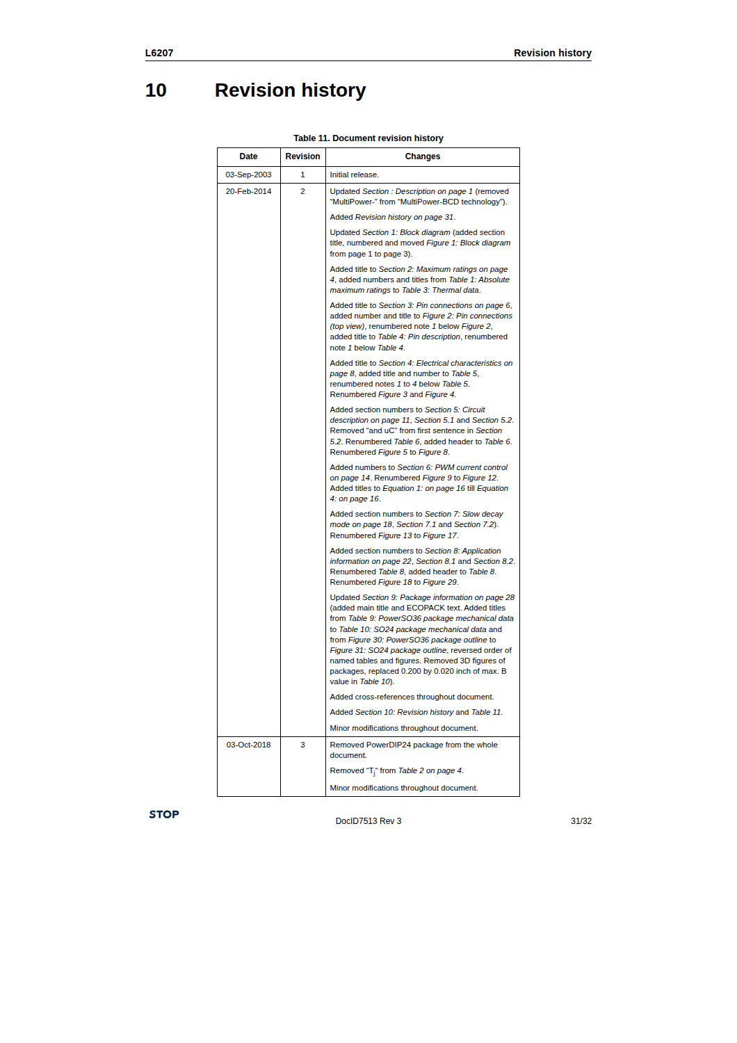L6207
Revision history
10 Revision history
Table 11. Document revision history
| Date | Revision | Changes |
| --- | --- | --- |
| 03-Sep-2003 | 1 | Initial release. |
| 20-Feb-2014 | 2 | Updated Section : Description on page 1 (removed “MultiPower-” from “MultiPower-BCD technology”). Added Revision history on page 31 . Updated Section 1: Block diagram (added section title, numbered and moved Figure 1: Block diagram from page 1 to page 3). Added title to Section 2: Maximum ratings on page 4 , added numbers and titles from Table 1: Absolute maximum ratings to Table 3: Thermal data . Added title to Section 3: Pin connections on page 6 , added number and title to Figure 2: Pin connections (top view) , renumbered note 1 below Figure 2 , added title to Table 4: Pin description , renumbered note 1 below Table 4 . Added title to Section 4: Electrical characteristics on page 8 , added title and number to Table 5 , renumbered notes 1 to 4 below Table 5 . Renumbered Figure 3 and Figure 4 . Added section numbers to Section 5: Circuit description on page 11 , Section 5.1 and Section 5.2 . Removed “and uC” from first sentence in Section 5.2 . Renumbered Table 6 , added header to Table 6 . Renumbered Figure 5 to Figure 8 . Added numbers to Section 6: PWM current control on page 14 . Renumbered Figure 9 to Figure 12 . Added titles to Equation 1: on page 16 till Equation 4: on page 16 . Added section numbers to Section 7: Slow decay mode on page 18 , Section 7.1 and Section 7.2 ). Renumbered Figure 13 to Figure 17 . Added section numbers to Section 8: Application information on page 22 , Section 8.1 and Section 8.2 . Renumbered Table 8 , added header to Table 8 . Renumbered Figure 18 to Figure 29 . Updated Section 9: Package information on page 28 (added main title and ECOPACK text. Added titles from Table 9: PowerSO36 package mechanical data to Table 10: SO24 package mechanical data and from Figure 30: PowerSO36 package outline to Figure 31: SO24 package outline , reversed order of named tables and figures. Removed 3D figures of packages, replaced 0.200 by 0.020 inch of max. B value in Table 10 ). Added cross-references throughout document. Added Section 10: Revision history and Table 11 . Minor modifications throughout document. |
| 03-Oct-2018 | 3 | Removed PowerDIP24 package from the whole document. Removed “T j “ from Table 2 on page 4 . Minor modifications throughout document. |
DocID7513 Rev 3
31/32